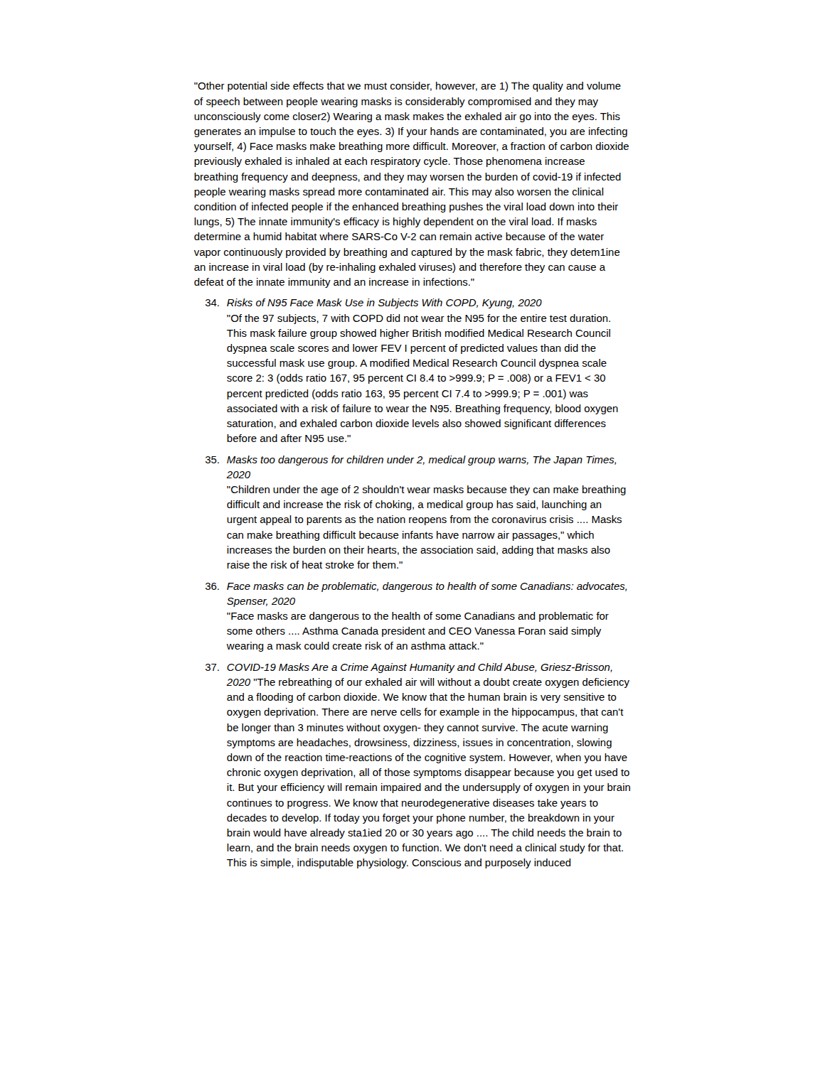"Other potential side effects that we must consider, however, are 1) The quality and volume of speech between people wearing masks is considerably compromised and they may unconsciously come closer2) Wearing a mask makes the exhaled air go into the eyes. This generates an impulse to touch the eyes. 3) If your hands are contaminated, you are infecting yourself, 4) Face masks make breathing more difficult. Moreover, a fraction of carbon dioxide previously exhaled is inhaled at each respiratory cycle. Those phenomena increase breathing frequency and deepness, and they may worsen the burden of covid-19 if infected people wearing masks spread more contaminated air. This may also worsen the clinical condition of infected people if the enhanced breathing pushes the viral load down into their lungs, 5) The innate immunity's efficacy is highly dependent on the viral load. If masks determine a humid habitat where SARS-Co V-2 can remain active because of the water vapor continuously provided by breathing and captured by the mask fabric, they detem1ine an increase in viral load (by re-inhaling exhaled viruses) and therefore they can cause a defeat of the innate immunity and an increase in infections."
Risks of N95 Face Mask Use in Subjects With COPD, Kyung, 2020
"Of the 97 subjects, 7 with COPD did not wear the N95 for the entire test duration. This mask failure group showed higher British modified Medical Research Council dyspnea scale scores and lower FEV I percent of predicted values than did the successful mask use group. A modified Medical Research Council dyspnea scale score 2: 3 (odds ratio 167, 95 percent CI 8.4 to >999.9; P = .008) or a FEV1 < 30 percent predicted (odds ratio 163, 95 percent CI 7.4 to >999.9; P = .001) was associated with a risk of failure to wear the N95. Breathing frequency, blood oxygen saturation, and exhaled carbon dioxide levels also showed significant differences before and after N95 use."
Masks too dangerous for children under 2, medical group warns, The Japan Times, 2020
"Children under the age of 2 shouldn't wear masks because they can make breathing difficult and increase the risk of choking, a medical group has said, launching an urgent appeal to parents as the nation reopens from the coronavirus crisis .... Masks can make breathing difficult because infants have narrow air passages," which increases the burden on their hearts, the association said, adding that masks also raise the risk of heat stroke for them."
Face masks can be problematic, dangerous to health of some Canadians: advocates, Spenser, 2020
"Face masks are dangerous to the health of some Canadians and problematic for some others .... Asthma Canada president and CEO Vanessa Foran said simply wearing a mask could create risk of an asthma attack."
COVID-19 Masks Are a Crime Against Humanity and Child Abuse, Griesz-Brisson, 2020 "The rebreathing of our exhaled air will without a doubt create oxygen deficiency and a flooding of carbon dioxide. We know that the human brain is very sensitive to oxygen deprivation. There are nerve cells for example in the hippocampus, that can't be longer than 3 minutes without oxygen- they cannot survive. The acute warning symptoms are headaches, drowsiness, dizziness, issues in concentration, slowing down of the reaction time-reactions of the cognitive system. However, when you have chronic oxygen deprivation, all of those symptoms disappear because you get used to it. But your efficiency will remain impaired and the undersupply of oxygen in your brain continues to progress. We know that neurodegenerative diseases take years to decades to develop. If today you forget your phone number, the breakdown in your brain would have already sta1ied 20 or 30 years ago .... The child needs the brain to learn, and the brain needs oxygen to function. We don't need a clinical study for that. This is simple, indisputable physiology. Conscious and purposely induced